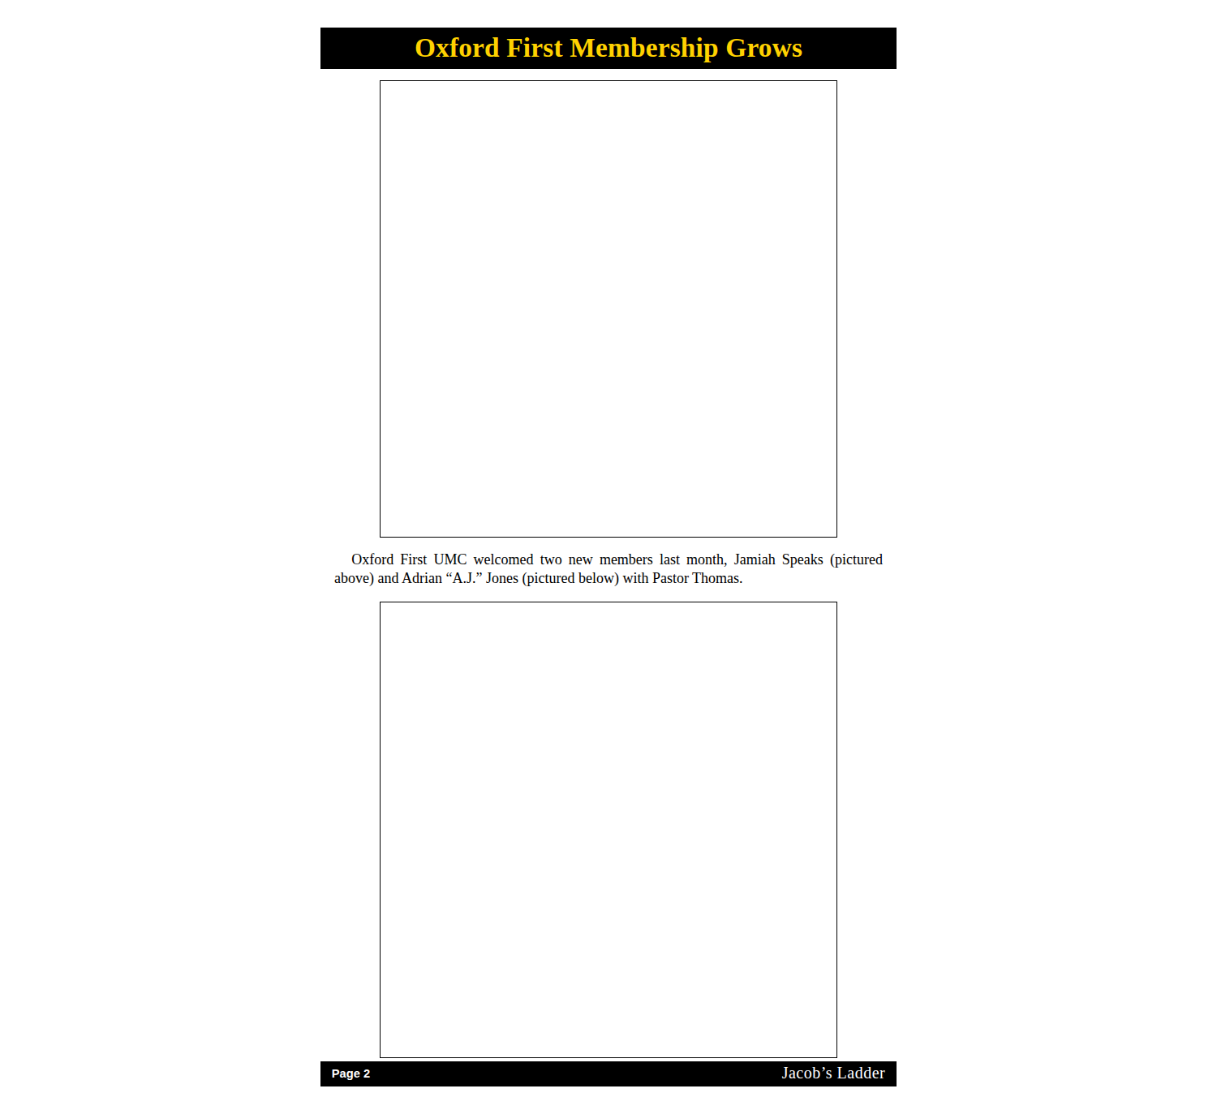Oxford First Membership Grows
Oxford First UMC welcomed two new members last month, Jamiah Speaks (pictured above) and Adrian “A.J.” Jones (pictured below) with Pastor Thomas.
Page 2 Jacob’s Ladder